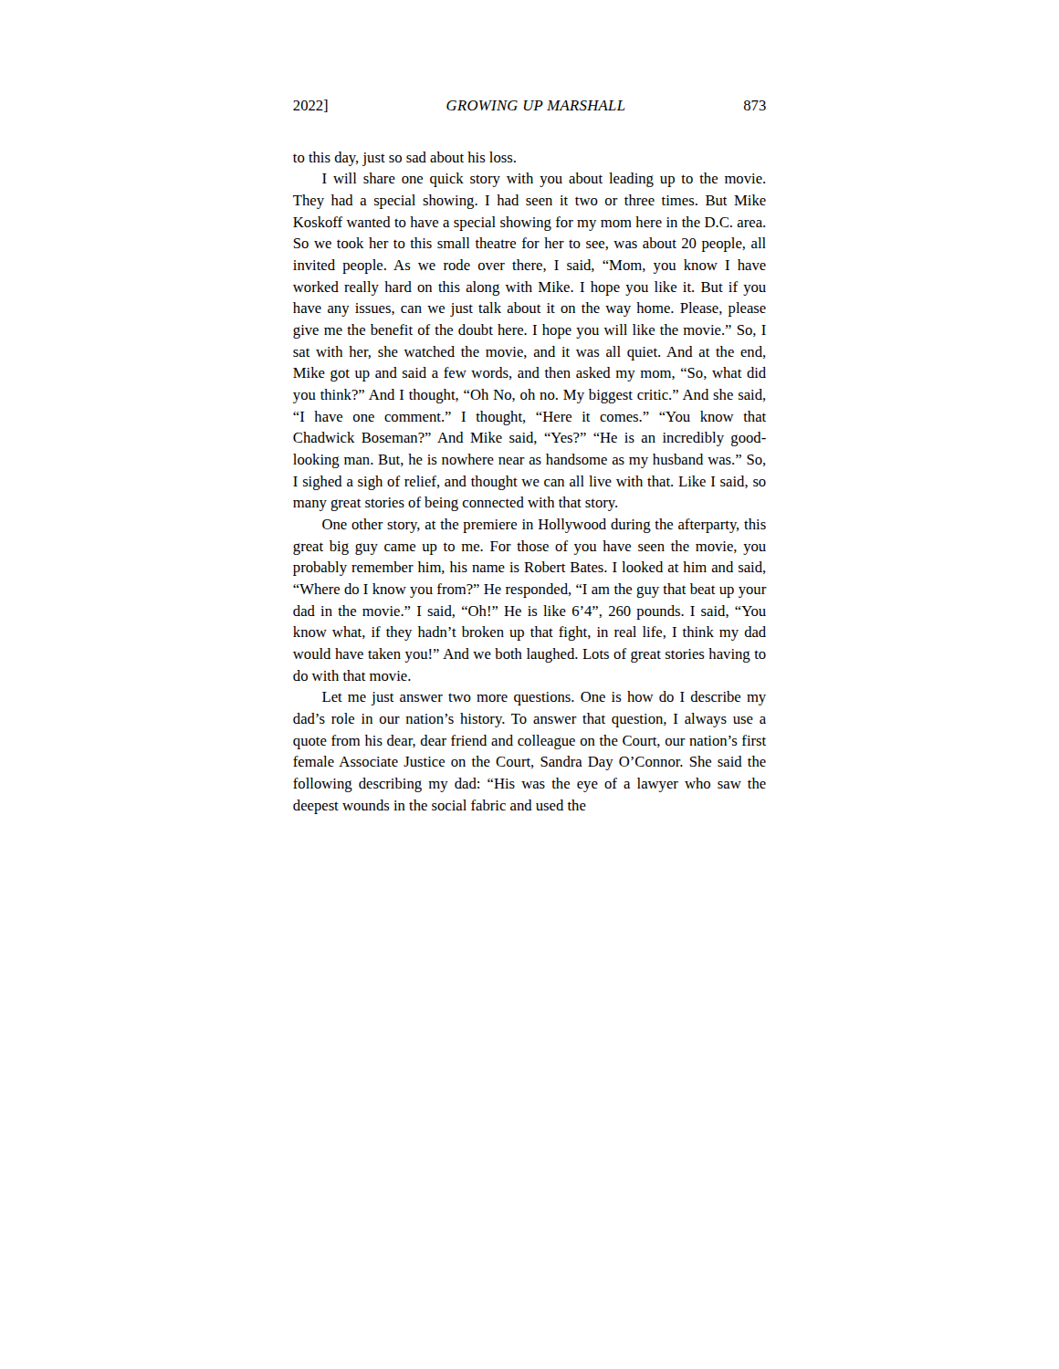2022] GROWING UP MARSHALL 873
to this day, just so sad about his loss.
I will share one quick story with you about leading up to the movie. They had a special showing. I had seen it two or three times. But Mike Koskoff wanted to have a special showing for my mom here in the D.C. area. So we took her to this small theatre for her to see, was about 20 people, all invited people. As we rode over there, I said, “Mom, you know I have worked really hard on this along with Mike. I hope you like it. But if you have any issues, can we just talk about it on the way home. Please, please give me the benefit of the doubt here. I hope you will like the movie.” So, I sat with her, she watched the movie, and it was all quiet. And at the end, Mike got up and said a few words, and then asked my mom, “So, what did you think?” And I thought, “Oh No, oh no. My biggest critic.” And she said, “I have one comment.” I thought, “Here it comes.” “You know that Chadwick Boseman?” And Mike said, “Yes?” “He is an incredibly good-looking man. But, he is nowhere near as handsome as my husband was.” So, I sighed a sigh of relief, and thought we can all live with that. Like I said, so many great stories of being connected with that story.
One other story, at the premiere in Hollywood during the afterparty, this great big guy came up to me. For those of you have seen the movie, you probably remember him, his name is Robert Bates. I looked at him and said, “Where do I know you from?” He responded, “I am the guy that beat up your dad in the movie.” I said, “Oh!” He is like 6’4”, 260 pounds. I said, “You know what, if they hadn’t broken up that fight, in real life, I think my dad would have taken you!” And we both laughed. Lots of great stories having to do with that movie.
Let me just answer two more questions. One is how do I describe my dad’s role in our nation’s history. To answer that question, I always use a quote from his dear, dear friend and colleague on the Court, our nation’s first female Associate Justice on the Court, Sandra Day O’Connor. She said the following describing my dad: “His was the eye of a lawyer who saw the deepest wounds in the social fabric and used the